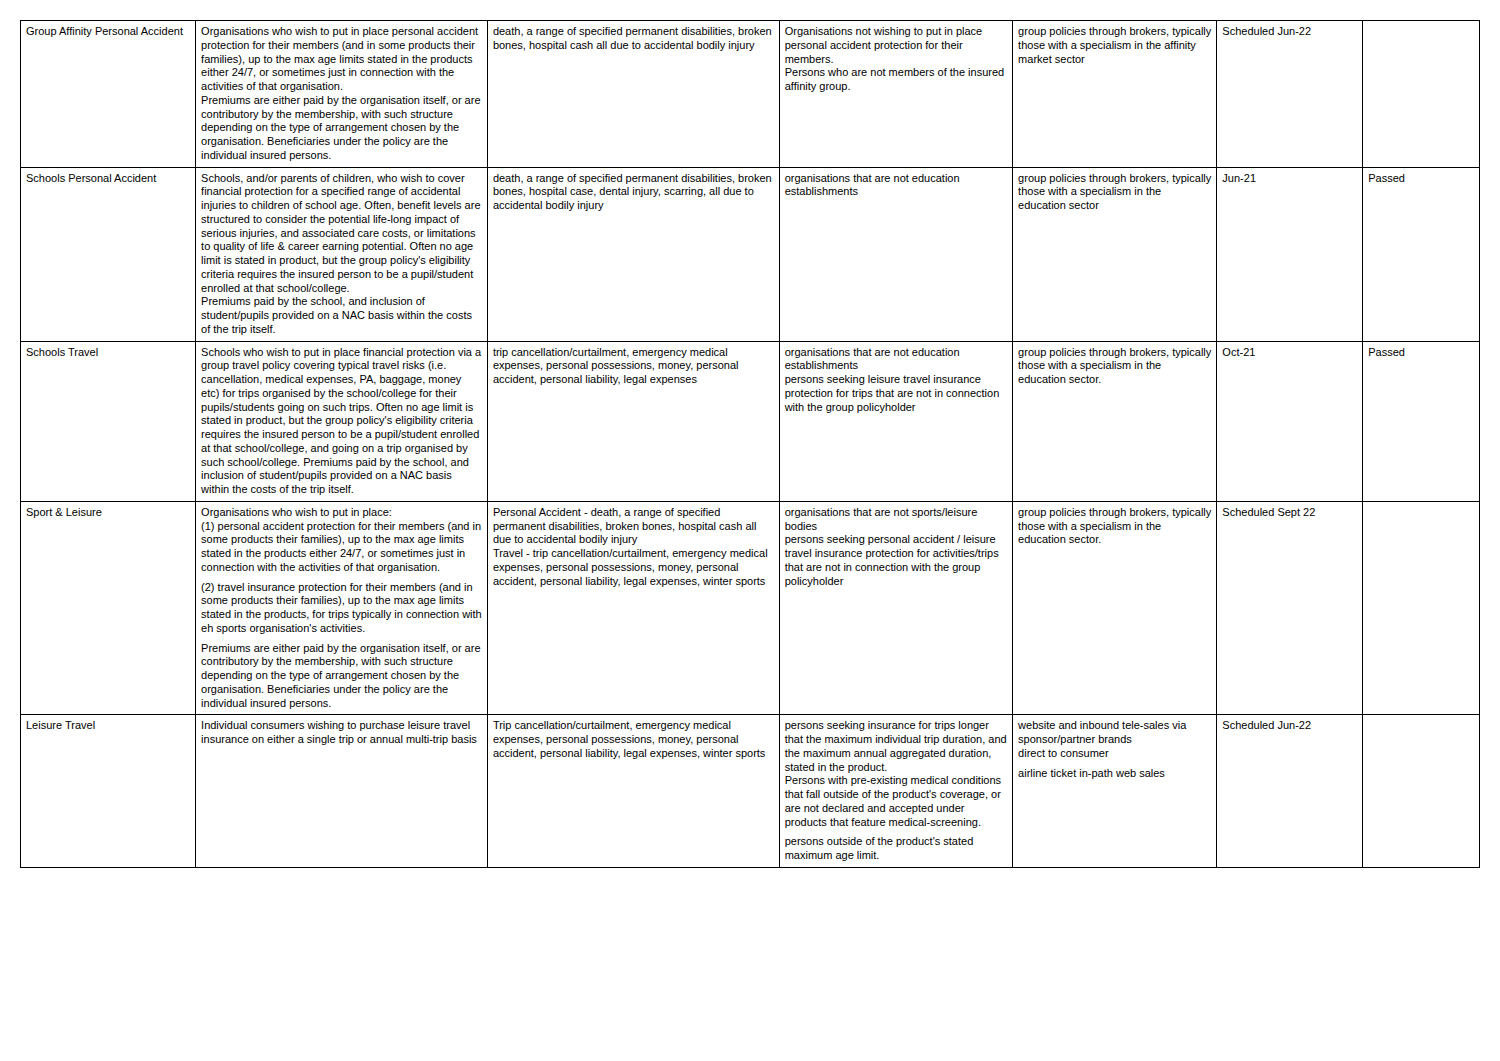| Group Affinity Personal Accident | Organisations who wish to put in place personal accident protection for their members (and in some products their families), up to the max age limits stated in the products either 24/7, or sometimes just in connection with the activities of that organisation. Premiums are either paid by the organisation itself, or are contributory by the membership, with such structure depending on the type of arrangement chosen by the organisation. Beneficiaries under the policy are the individual insured persons. | death, a range of specified permanent disabilities, broken bones, hospital cash all due to accidental bodily injury | Organisations not wishing to put in place personal accident protection for their members. Persons who are not members of the insured affinity group. | group policies through brokers, typically those with a specialism in the affinity market sector | Scheduled Jun-22 | |
| Schools Personal Accident | Schools, and/or parents of children, who wish to cover financial protection for a specified range of accidental injuries to children of school age. Often, benefit levels are structured to consider the potential life-long impact of serious injuries, and associated care costs, or limitations to quality of life & career earning potential. Often no age limit is stated in product, but the group policy's eligibility criteria requires the insured person to be a pupil/student enrolled at that school/college. Premiums paid by the school, and inclusion of student/pupils provided on a NAC basis within the costs of the trip itself. | death, a range of specified permanent disabilities, broken bones, hospital case, dental injury, scarring, all due to accidental bodily injury | organisations that are not education establishments | group policies through brokers, typically those with a specialism in the education sector | Jun-21 | Passed |
| Schools Travel | Schools who wish to put in place financial protection via a group travel policy covering typical travel risks (i.e. cancellation, medical expenses, PA, baggage, money etc) for trips organised by the school/college for their pupils/students going on such trips. Often no age limit is stated in product, but the group policy's eligibility criteria requires the insured person to be a pupil/student enrolled at that school/college, and going on a trip organised by such school/college. Premiums paid by the school, and inclusion of student/pupils provided on a NAC basis within the costs of the trip itself. | trip cancellation/curtailment, emergency medical expenses, personal possessions, money, personal accident, personal liability, legal expenses | organisations that are not education establishments persons seeking leisure travel insurance protection for trips that are not in connection with the group policyholder | group policies through brokers, typically those with a specialism in the education sector. | Oct-21 | Passed |
| Sport & Leisure | Organisations who wish to put in place: (1) personal accident protection for their members (and in some products their families), up to the max age limits stated in the products either 24/7, or sometimes just in connection with the activities of that organisation. (2) travel insurance protection for their members (and in some products their families), up to the max age limits stated in the products, for trips typically in connection with eh sports organisation's activities. Premiums are either paid by the organisation itself, or are contributory by the membership, with such structure depending on the type of arrangement chosen by the organisation. Beneficiaries under the policy are the individual insured persons. | Personal Accident - death, a range of specified permanent disabilities, broken bones, hospital cash all due to accidental bodily injury Travel - trip cancellation/curtailment, emergency medical expenses, personal possessions, money, personal accident, personal liability, legal expenses, winter sports | organisations that are not sports/leisure bodies persons seeking personal accident / leisure travel insurance protection for activities/trips that are not in connection with the group policyholder | group policies through brokers, typically those with a specialism in the education sector. | Scheduled Sept 22 | |
| Leisure Travel | Individual consumers wishing to purchase leisure travel insurance on either a single trip or annual multi-trip basis | Trip cancellation/curtailment, emergency medical expenses, personal possessions, money, personal accident, personal liability, legal expenses, winter sports | persons seeking insurance for trips longer that the maximum individual trip duration, and the maximum annual aggregated duration, stated in the product. Persons with pre-existing medical conditions that fall outside of the product's coverage, or are not declared and accepted under products that feature medical-screening. persons outside of the product's stated maximum age limit. | website and inbound tele-sales via sponsor/partner brands direct to consumer airline ticket in-path web sales | Scheduled Jun-22 | |